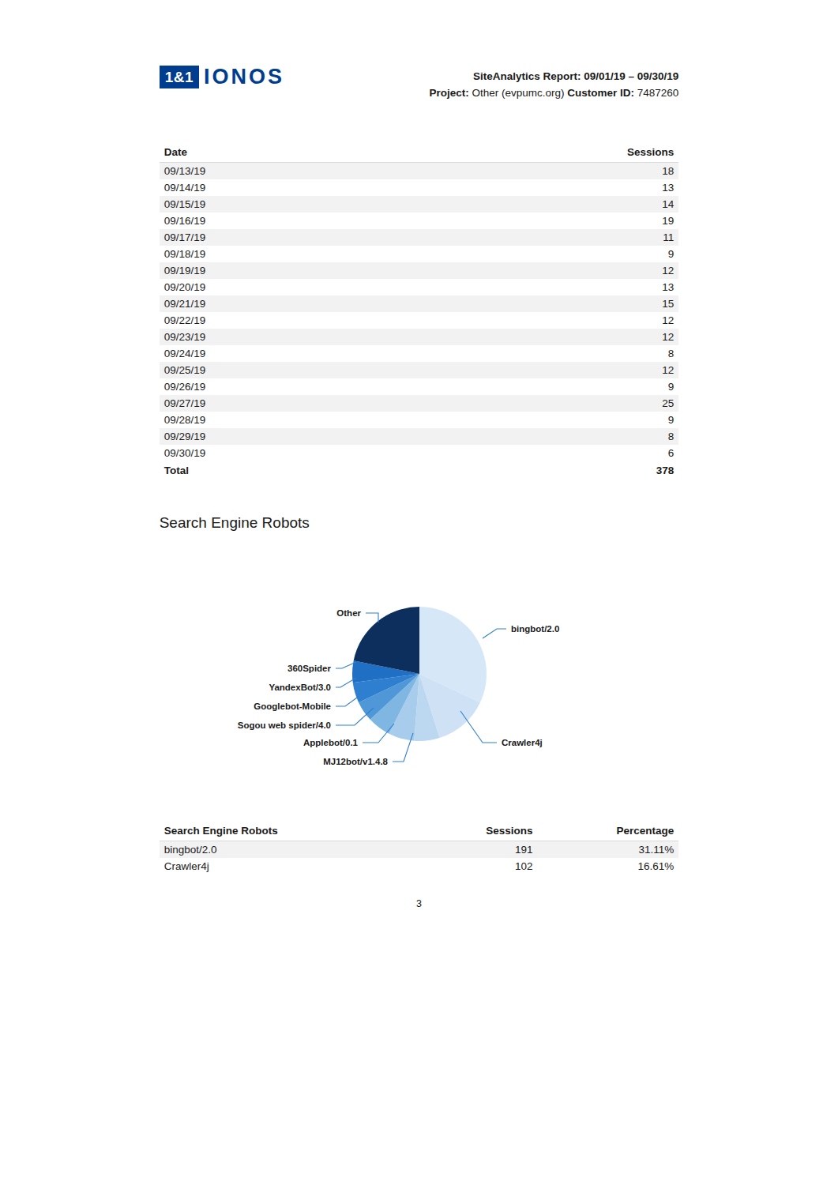1&1 IONOS
SiteAnalytics Report: 09/01/19 – 09/30/19
Project: Other (evpumc.org) Customer ID: 7487260
| Date | Sessions |
| --- | --- |
| 09/13/19 | 18 |
| 09/14/19 | 13 |
| 09/15/19 | 14 |
| 09/16/19 | 19 |
| 09/17/19 | 11 |
| 09/18/19 | 9 |
| 09/19/19 | 12 |
| 09/20/19 | 13 |
| 09/21/19 | 15 |
| 09/22/19 | 12 |
| 09/23/19 | 12 |
| 09/24/19 | 8 |
| 09/25/19 | 12 |
| 09/26/19 | 9 |
| 09/27/19 | 25 |
| 09/28/19 | 9 |
| 09/29/19 | 8 |
| 09/30/19 | 6 |
| Total | 378 |
Search Engine Robots
Other bingbot/2.0 360Spider YandexBot/3.0 Googlebot-Mobile Sogou web spider/4.0 Applebot/0.1 MJ12bot/v1.4.8 Crawler4j
| Search Engine Robots | Sessions | Percentage |
| --- | --- | --- |
| bingbot/2.0 | 191 | 31.11% |
| Crawler4j | 102 | 16.61% |
3